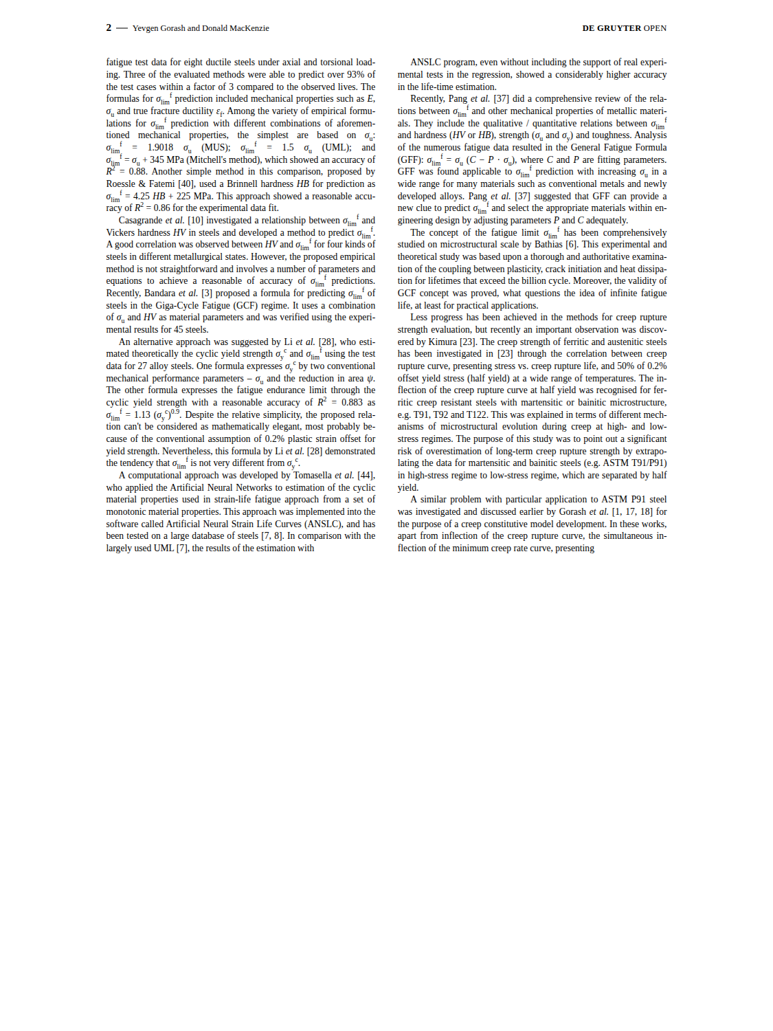2 Yevgen Gorash and Donald MacKenzie
DE GRUYTER OPEN
fatigue test data for eight ductile steels under axial and torsional loading. Three of the evaluated methods were able to predict over 93% of the test cases within a factor of 3 compared to the observed lives. The formulas for σlimf prediction included mechanical properties such as E, σu and true fracture ductility εf. Among the variety of empirical formulations for σlimf prediction with different combinations of aforementioned mechanical properties, the simplest are based on σu: σlimf = 1.9018 σu (MUS); σlimf = 1.5 σu (UML); and σlimf = σu + 345 MPa (Mitchell's method), which showed an accuracy of R2 = 0.88. Another simple method in this comparison, proposed by Roessle & Fatemi [40], used a Brinnell hardness HB for prediction as σlimf = 4.25 HB + 225 MPa. This approach showed a reasonable accuracy of R2 = 0.86 for the experimental data fit.
Casagrande et al. [10] investigated a relationship between σlimf and Vickers hardness HV in steels and developed a method to predict σlimf. A good correlation was observed between HV and σlimf for four kinds of steels in different metallurgical states. However, the proposed empirical method is not straightforward and involves a number of parameters and equations to achieve a reasonable of accuracy of σlimf predictions. Recently, Bandara et al. [3] proposed a formula for predicting σlimf of steels in the Giga-Cycle Fatigue (GCF) regime. It uses a combination of σu and HV as material parameters and was verified using the experimental results for 45 steels.
An alternative approach was suggested by Li et al. [28], who estimated theoretically the cyclic yield strength σyc and σlimf using the test data for 27 alloy steels. One formula expresses σyc by two conventional mechanical performance parameters – σu and the reduction in area ψ. The other formula expresses the fatigue endurance limit through the cyclic yield strength with a reasonable accuracy of R2 = 0.883 as σlimf = 1.13 (σyc)0.9. Despite the relative simplicity, the proposed relation can't be considered as mathematically elegant, most probably because of the conventional assumption of 0.2% plastic strain offset for yield strength. Nevertheless, this formula by Li et al. [28] demonstrated the tendency that σlimf is not very different from σyc.
A computational approach was developed by Tomasella et al. [44], who applied the Artificial Neural Networks to estimation of the cyclic material properties used in strain-life fatigue approach from a set of monotonic material properties. This approach was implemented into the software called Artificial Neural Strain Life Curves (ANSLC), and has been tested on a large database of steels [7, 8]. In comparison with the largely used UML [7], the results of the estimation with
ANSLC program, even without including the support of real experimental tests in the regression, showed a considerably higher accuracy in the life-time estimation.
Recently, Pang et al. [37] did a comprehensive review of the relations between σlimf and other mechanical properties of metallic materials. They include the qualitative / quantitative relations between σlimf and hardness (HV or HB), strength (σu and σy) and toughness. Analysis of the numerous fatigue data resulted in the General Fatigue Formula (GFF): σlimf = σu (C − P · σu), where C and P are fitting parameters. GFF was found applicable to σlimf prediction with increasing σu in a wide range for many materials such as conventional metals and newly developed alloys. Pang et al. [37] suggested that GFF can provide a new clue to predict σlimf and select the appropriate materials within engineering design by adjusting parameters P and C adequately.
The concept of the fatigue limit σlimf has been comprehensively studied on microstructural scale by Bathias [6]. This experimental and theoretical study was based upon a thorough and authoritative examination of the coupling between plasticity, crack initiation and heat dissipation for lifetimes that exceed the billion cycle. Moreover, the validity of GCF concept was proved, what questions the idea of infinite fatigue life, at least for practical applications.
Less progress has been achieved in the methods for creep rupture strength evaluation, but recently an important observation was discovered by Kimura [23]. The creep strength of ferritic and austenitic steels has been investigated in [23] through the correlation between creep rupture curve, presenting stress vs. creep rupture life, and 50% of 0.2% offset yield stress (half yield) at a wide range of temperatures. The inflection of the creep rupture curve at half yield was recognised for ferritic creep resistant steels with martensitic or bainitic microstructure, e.g. T91, T92 and T122. This was explained in terms of different mechanisms of microstructural evolution during creep at high- and low-stress regimes. The purpose of this study was to point out a significant risk of overestimation of long-term creep rupture strength by extrapolating the data for martensitic and bainitic steels (e.g. ASTM T91/P91) in high-stress regime to low-stress regime, which are separated by half yield.
A similar problem with particular application to ASTM P91 steel was investigated and discussed earlier by Gorash et al. [1, 17, 18] for the purpose of a creep constitutive model development. In these works, apart from inflection of the creep rupture curve, the simultaneous inflection of the minimum creep rate curve, presenting